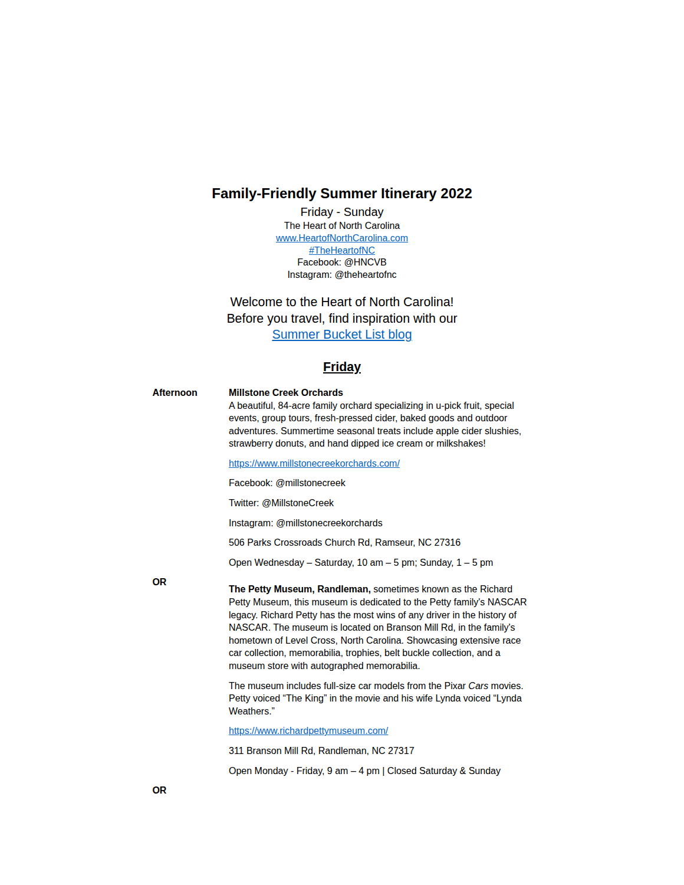Visit the ❤ Heart of North Carolina
Family-Friendly Summer Itinerary 2022
Friday - Sunday
The Heart of North Carolina
www.HeartofNorthCarolina.com
#TheHeartofNC
Facebook: @HNCVB
Instagram: @theheartofnc
Welcome to the Heart of North Carolina!
Before you travel, find inspiration with our
Summer Bucket List blog
Friday
| Afternoon | Millstone Creek Orchards A beautiful, 84-acre family orchard specializing in u-pick fruit, special events, group tours, fresh-pressed cider, baked goods and outdoor adventures. Summertime seasonal treats include apple cider slushies, strawberry donuts, and hand dipped ice cream or milkshakes! https://www.millstonecreekorchards.com/ Facebook: @millstonecreek Twitter: @MillstoneCreek Instagram: @millstonecreekorchards 506 Parks Crossroads Church Rd, Ramseur, NC 27316 Open Wednesday – Saturday, 10 am – 5 pm; Sunday, 1 – 5 pm |
| OR | The Petty Museum, Randleman, sometimes known as the Richard Petty Museum, this museum is dedicated to the Petty family's NASCAR legacy. Richard Petty has the most wins of any driver in the history of NASCAR. The museum is located on Branson Mill Rd, in the family's hometown of Level Cross, North Carolina. Showcasing extensive race car collection, memorabilia, trophies, belt buckle collection, and a museum store with autographed memorabilia. The museum includes full-size car models from the Pixar Cars movies. Petty voiced “The King” in the movie and his wife Lynda voiced “Lynda Weathers.” https://www.richardpettymuseum.com/ 311 Branson Mill Rd, Randleman, NC 27317 Open Monday - Friday, 9 am – 4 pm / Closed Saturday & Sunday |
| OR | |